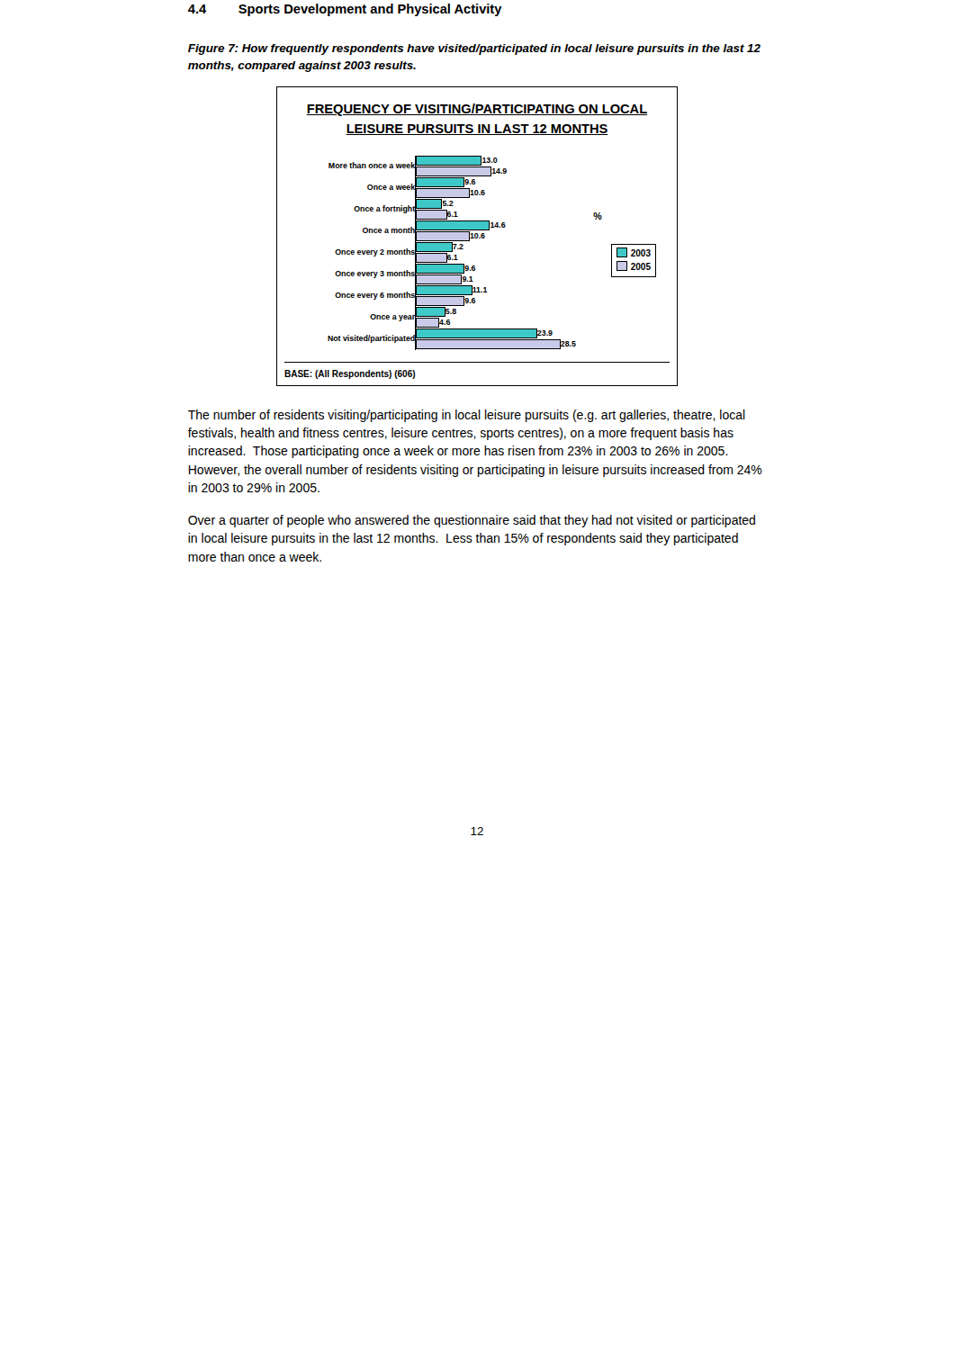4.4 Sports Development and Physical Activity
Figure 7: How frequently respondents have visited/participated in local leisure pursuits in the last 12 months, compared against 2003 results.
FREQUENCY OF VISITING/PARTICIPATING ON LOCAL
LEISURE PURSUITS IN LAST 12 MONTHS
%
2003
2005
| More than once a week | 13.0 14.9 |
| Once a week | 9.6 10.6 |
| Once a fortnight | 5.2 6.1 |
| Once a month | 14.6 10.6 |
| Once every 2 months | 7.2 6.1 |
| Once every 3 months | 9.6 9.1 |
| Once every 6 months | 11.1 9.6 |
| Once a year | 5.8 4.6 |
| Not visited/participated | 23.9 28.5 |
BASE: (All Respondents) (606)
The number of residents visiting/participating in local leisure pursuits (e.g. art galleries, theatre, local festivals, health and fitness centres, leisure centres, sports centres), on a more frequent basis has increased. Those participating once a week or more has risen from 23% in 2003 to 26% in 2005. However, the overall number of residents visiting or participating in leisure pursuits increased from 24% in 2003 to 29% in 2005.
Over a quarter of people who answered the questionnaire said that they had not visited or participated in local leisure pursuits in the last 12 months. Less than 15% of respondents said they participated more than once a week.
12